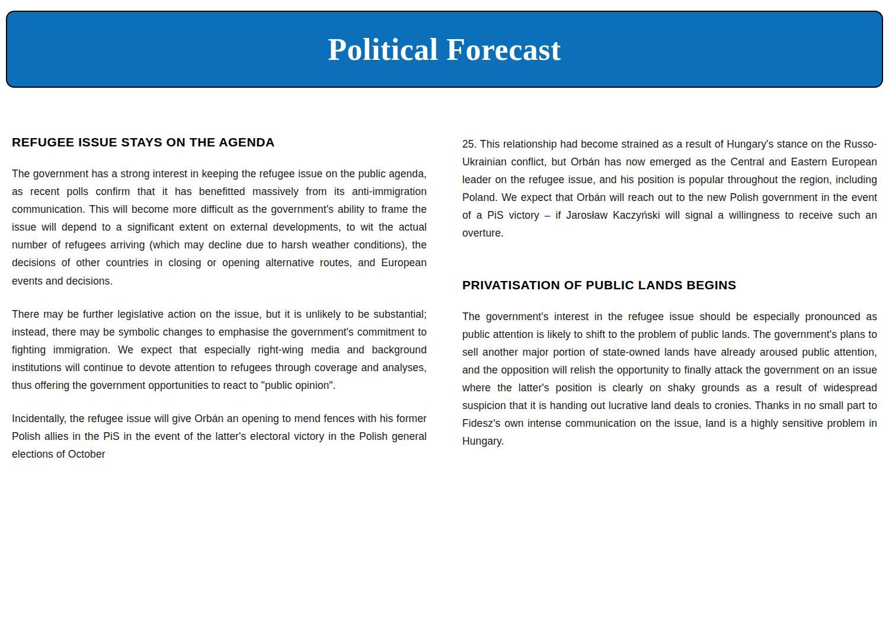Political Forecast
REFUGEE ISSUE STAYS ON THE AGENDA
The government has a strong interest in keeping the refugee issue on the public agenda, as recent polls confirm that it has benefitted massively from its anti-immigration communication. This will become more difficult as the government's ability to frame the issue will depend to a significant extent on external developments, to wit the actual number of refugees arriving (which may decline due to harsh weather conditions), the decisions of other countries in closing or opening alternative routes, and European events and decisions.
There may be further legislative action on the issue, but it is unlikely to be substantial; instead, there may be symbolic changes to emphasise the government's commitment to fighting immigration. We expect that especially right-wing media and background institutions will continue to devote attention to refugees through coverage and analyses, thus offering the government opportunities to react to "public opinion".
Incidentally, the refugee issue will give Orbán an opening to mend fences with his former Polish allies in the PiS in the event of the latter's electoral victory in the Polish general elections of October
25. This relationship had become strained as a result of Hungary's stance on the Russo-Ukrainian conflict, but Orbán has now emerged as the Central and Eastern European leader on the refugee issue, and his position is popular throughout the region, including Poland. We expect that Orbán will reach out to the new Polish government in the event of a PiS victory – if Jarosław Kaczyński will signal a willingness to receive such an overture.
PRIVATISATION OF PUBLIC LANDS BEGINS
The government's interest in the refugee issue should be especially pronounced as public attention is likely to shift to the problem of public lands. The government's plans to sell another major portion of state-owned lands have already aroused public attention, and the opposition will relish the opportunity to finally attack the government on an issue where the latter's position is clearly on shaky grounds as a result of widespread suspicion that it is handing out lucrative land deals to cronies. Thanks in no small part to Fidesz's own intense communication on the issue, land is a highly sensitive problem in Hungary.